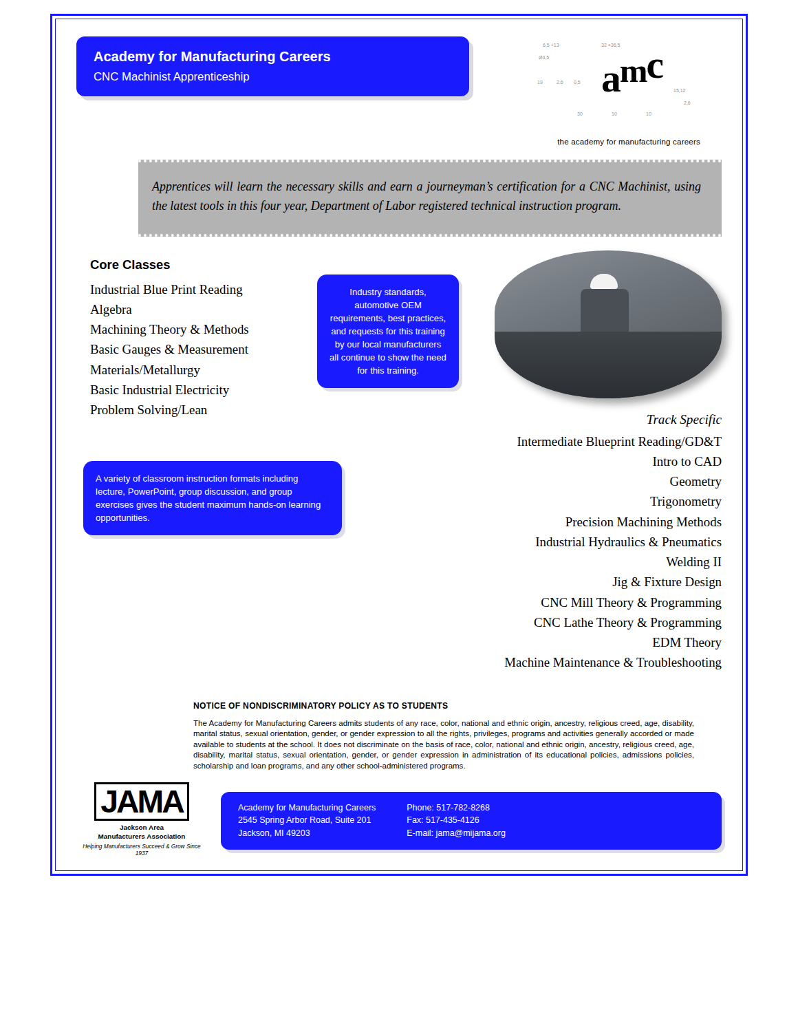Academy for Manufacturing Careers
CNC Machinist Apprenticeship
6,5 +13 32 ×36,5 Ø4,5 M2,5 19 2,6 0,5 15,12 2,6 30 10 10
amc
the academy for manufacturing careers
Apprentices will learn the necessary skills and earn a journeyman’s certification for a CNC Machinist, using the latest tools in this four year, Department of Labor registered technical instruction program.
Core Classes
Industrial Blue Print Reading
Algebra
Machining Theory & Methods
Basic Gauges & Measurement
Materials/Metallurgy
Basic Industrial Electricity
Problem Solving/Lean
Industry standards, automotive OEM requirements, best practices, and requests for this training by our local manufacturers all continue to show the need for this training.
Track Specific
Intermediate Blueprint Reading/GD&T
Intro to CAD
Geometry
Trigonometry
Precision Machining Methods
Industrial Hydraulics & Pneumatics
Welding II
Jig & Fixture Design
CNC Mill Theory & Programming
CNC Lathe Theory & Programming
EDM Theory
Machine Maintenance & Troubleshooting
A variety of classroom instruction formats including lecture, PowerPoint, group discussion, and group exercises gives the student maximum hands-on learning opportunities.
NOTICE OF NONDISCRIMINATORY POLICY AS TO STUDENTS
The Academy for Manufacturing Careers admits students of any race, color, national and ethnic origin, ancestry, religious creed, age, disability, marital status, sexual orientation, gender, or gender expression to all the rights, privileges, programs and activities generally accorded or made available to students at the school. It does not discriminate on the basis of race, color, national and ethnic origin, ancestry, religious creed, age, disability, marital status, sexual orientation, gender, or gender expression in administration of its educational policies, admissions policies, scholarship and loan programs, and any other school-administered programs.
JAMA
Jackson Area Manufacturers Association
Helping Manufacturers Succeed & Grow Since 1937
Academy for Manufacturing Careers
2545 Spring Arbor Road, Suite 201
Jackson, MI 49203
Phone: 517-782-8268
Fax: 517-435-4126
E-mail: jama@mijama.org